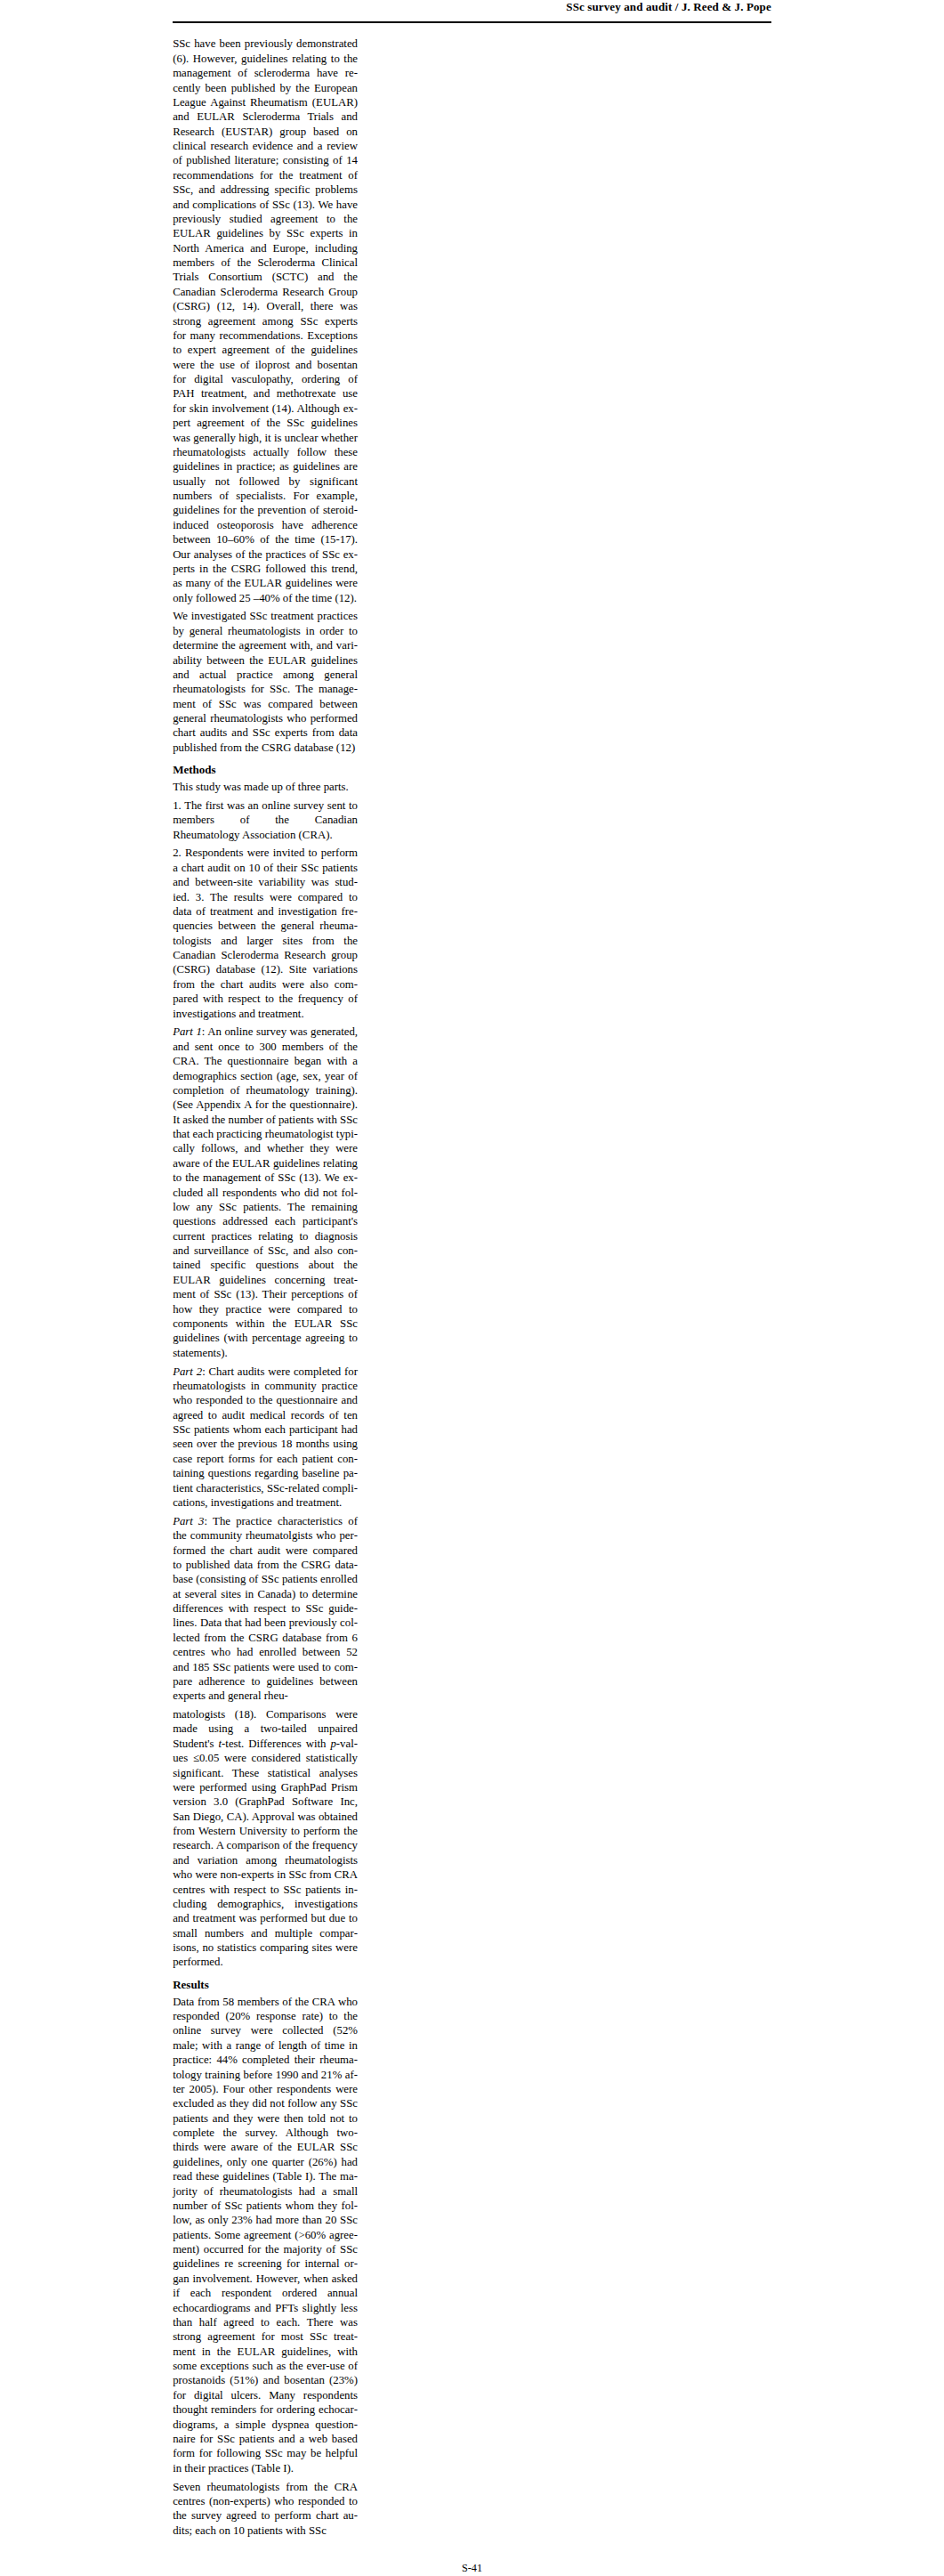SSc survey and audit / J. Reed & J. Pope
SSc have been previously demonstrated (6). However, guidelines relating to the management of scleroderma have recently been published by the European League Against Rheumatism (EULAR) and EULAR Scleroderma Trials and Research (EUSTAR) group based on clinical research evidence and a review of published literature; consisting of 14 recommendations for the treatment of SSc, and addressing specific problems and complications of SSc (13). We have previously studied agreement to the EULAR guidelines by SSc experts in North America and Europe, including members of the Scleroderma Clinical Trials Consortium (SCTC) and the Canadian Scleroderma Research Group (CSRG) (12, 14). Overall, there was strong agreement among SSc experts for many recommendations. Exceptions to expert agreement of the guidelines were the use of iloprost and bosentan for digital vasculopathy, ordering of PAH treatment, and methotrexate use for skin involvement (14). Although expert agreement of the SSc guidelines was generally high, it is unclear whether rheumatologists actually follow these guidelines in practice; as guidelines are usually not followed by significant numbers of specialists. For example, guidelines for the prevention of steroid-induced osteoporosis have adherence between 10–60% of the time (15-17). Our analyses of the practices of SSc experts in the CSRG followed this trend, as many of the EULAR guidelines were only followed 25 –40% of the time (12).
We investigated SSc treatment practices by general rheumatologists in order to determine the agreement with, and variability between the EULAR guidelines and actual practice among general rheumatologists for SSc. The management of SSc was compared between general rheumatologists who performed chart audits and SSc experts from data published from the CSRG database (12)
Methods
This study was made up of three parts.
1. The first was an online survey sent to members of the Canadian Rheumatology Association (CRA).
2. Respondents were invited to perform a chart audit on 10 of their SSc patients and between-site variability was studied. 3. The results were compared to data of treatment and investigation frequencies between the general rheumatologists and larger sites from the Canadian Scleroderma Research group (CSRG) database (12). Site variations from the chart audits were also compared with respect to the frequency of investigations and treatment.
Part 1: An online survey was generated, and sent once to 300 members of the CRA. The questionnaire began with a demographics section (age, sex, year of completion of rheumatology training). (See Appendix A for the questionnaire). It asked the number of patients with SSc that each practicing rheumatologist typically follows, and whether they were aware of the EULAR guidelines relating to the management of SSc (13). We excluded all respondents who did not follow any SSc patients. The remaining questions addressed each participant's current practices relating to diagnosis and surveillance of SSc, and also contained specific questions about the EULAR guidelines concerning treatment of SSc (13). Their perceptions of how they practice were compared to components within the EULAR SSc guidelines (with percentage agreeing to statements).
Part 2: Chart audits were completed for rheumatologists in community practice who responded to the questionnaire and agreed to audit medical records of ten SSc patients whom each participant had seen over the previous 18 months using case report forms for each patient containing questions regarding baseline patient characteristics, SSc-related complications, investigations and treatment.
Part 3: The practice characteristics of the community rheumatolgists who performed the chart audit were compared to published data from the CSRG database (consisting of SSc patients enrolled at several sites in Canada) to determine differences with respect to SSc guidelines. Data that had been previously collected from the CSRG database from 6 centres who had enrolled between 52 and 185 SSc patients were used to compare adherence to guidelines between experts and general rheu-
matologists (18). Comparisons were made using a two-tailed unpaired Student's t-test. Differences with p-values ≤0.05 were considered statistically significant. These statistical analyses were performed using GraphPad Prism version 3.0 (GraphPad Software Inc, San Diego, CA). Approval was obtained from Western University to perform the research. A comparison of the frequency and variation among rheumatologists who were non-experts in SSc from CRA centres with respect to SSc patients including demographics, investigations and treatment was performed but due to small numbers and multiple comparisons, no statistics comparing sites were performed.
Results
Data from 58 members of the CRA who responded (20% response rate) to the online survey were collected (52% male; with a range of length of time in practice: 44% completed their rheumatology training before 1990 and 21% after 2005). Four other respondents were excluded as they did not follow any SSc patients and they were then told not to complete the survey. Although two-thirds were aware of the EULAR SSc guidelines, only one quarter (26%) had read these guidelines (Table I). The majority of rheumatologists had a small number of SSc patients whom they follow, as only 23% had more than 20 SSc patients. Some agreement (>60% agreement) occurred for the majority of SSc guidelines re screening for internal organ involvement. However, when asked if each respondent ordered annual echocardiograms and PFTs slightly less than half agreed to each. There was strong agreement for most SSc treatment in the EULAR guidelines, with some exceptions such as the ever-use of prostanoids (51%) and bosentan (23%) for digital ulcers. Many respondents thought reminders for ordering echocardiograms, a simple dyspnea questionnaire for SSc patients and a web based form for following SSc may be helpful in their practices (Table I).
Seven rheumatologists from the CRA centres (non-experts) who responded to the survey agreed to perform chart audits; each on 10 patients with SSc
S-41